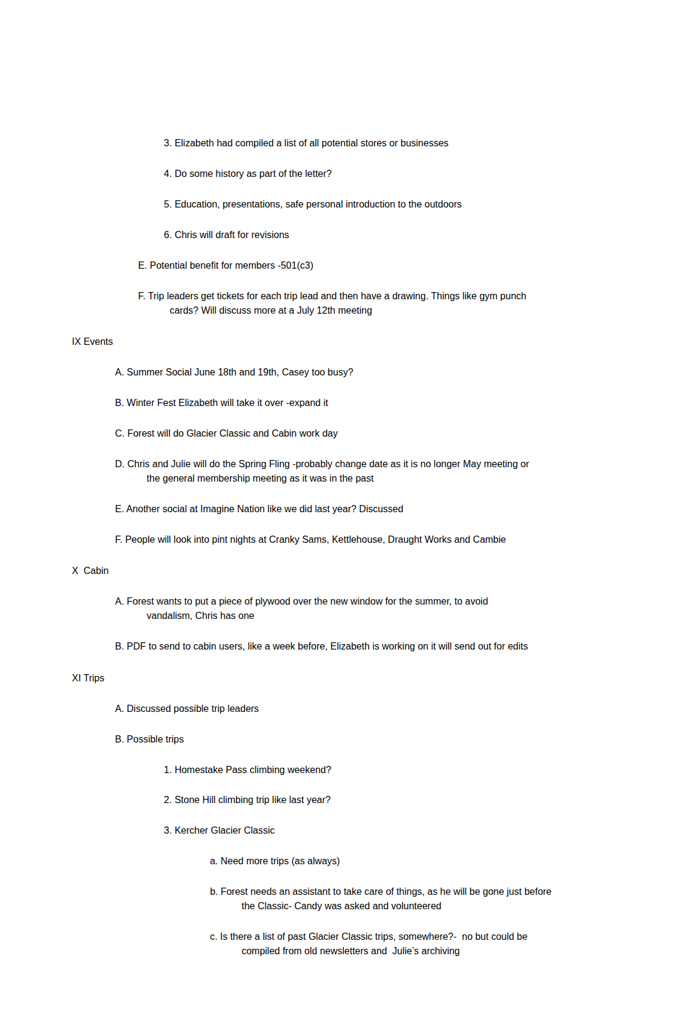3. Elizabeth had compiled a list of all potential stores or businesses
4. Do some history as part of the letter?
5. Education, presentations, safe personal introduction to the outdoors
6. Chris will draft for revisions
E. Potential benefit for members -501(c3)
F. Trip leaders get tickets for each trip lead and then have a drawing. Things like gym punch cards? Will discuss more at a July 12th meeting
IX Events
A. Summer Social June 18th and 19th, Casey too busy?
B. Winter Fest Elizabeth will take it over -expand it
C. Forest will do Glacier Classic and Cabin work day
D. Chris and Julie will do the Spring Fling -probably change date as it is no longer May meeting or the general membership meeting as it was in the past
E. Another social at Imagine Nation like we did last year? Discussed
F. People will look into pint nights at Cranky Sams, Kettlehouse, Draught Works and Cambie
X Cabin
A. Forest wants to put a piece of plywood over the new window for the summer, to avoid vandalism, Chris has one
B. PDF to send to cabin users, like a week before, Elizabeth is working on it will send out for edits
XI Trips
A. Discussed possible trip leaders
B. Possible trips
1. Homestake Pass climbing weekend?
2. Stone Hill climbing trip like last year?
3. Kercher Glacier Classic
a. Need more trips (as always)
b. Forest needs an assistant to take care of things, as he will be gone just before the Classic- Candy was asked and volunteered
c. Is there a list of past Glacier Classic trips, somewhere?- no but could be compiled from old newsletters and Julie’s archiving